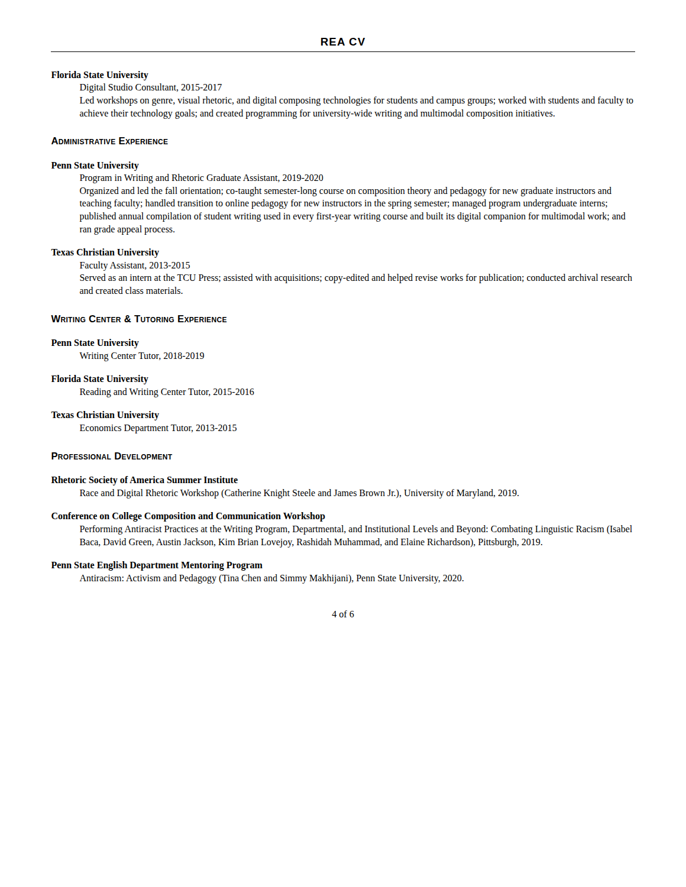REA CV
Florida State University
Digital Studio Consultant, 2015-2017
Led workshops on genre, visual rhetoric, and digital composing technologies for students and campus groups; worked with students and faculty to achieve their technology goals; and created programming for university-wide writing and multimodal composition initiatives.
Administrative Experience
Penn State University
Program in Writing and Rhetoric Graduate Assistant, 2019-2020
Organized and led the fall orientation; co-taught semester-long course on composition theory and pedagogy for new graduate instructors and teaching faculty; handled transition to online pedagogy for new instructors in the spring semester; managed program undergraduate interns; published annual compilation of student writing used in every first-year writing course and built its digital companion for multimodal work; and ran grade appeal process.
Texas Christian University
Faculty Assistant, 2013-2015
Served as an intern at the TCU Press; assisted with acquisitions; copy-edited and helped revise works for publication; conducted archival research and created class materials.
Writing Center & Tutoring Experience
Penn State University
Writing Center Tutor, 2018-2019
Florida State University
Reading and Writing Center Tutor, 2015-2016
Texas Christian University
Economics Department Tutor, 2013-2015
Professional Development
Rhetoric Society of America Summer Institute
Race and Digital Rhetoric Workshop (Catherine Knight Steele and James Brown Jr.), University of Maryland, 2019.
Conference on College Composition and Communication Workshop
Performing Antiracist Practices at the Writing Program, Departmental, and Institutional Levels and Beyond: Combating Linguistic Racism (Isabel Baca, David Green, Austin Jackson, Kim Brian Lovejoy, Rashidah Muhammad, and Elaine Richardson), Pittsburgh, 2019.
Penn State English Department Mentoring Program
Antiracism: Activism and Pedagogy (Tina Chen and Simmy Makhijani), Penn State University, 2020.
4 of 6